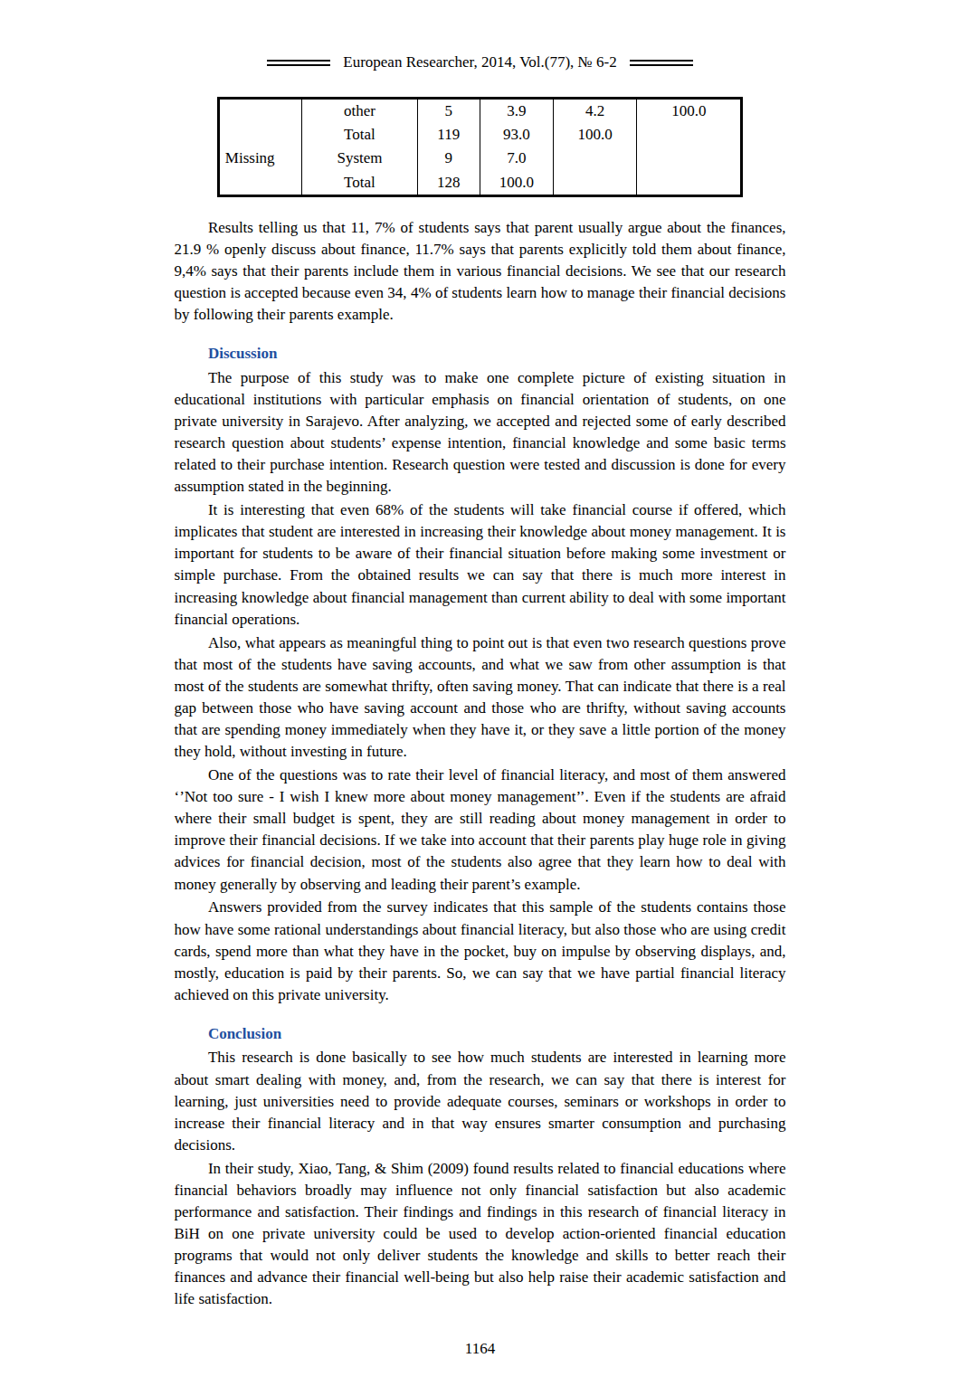European Researcher, 2014, Vol.(77), № 6-2
| | other | 5 | 3.9 | 4.2 | 100.0 |
| | Total | 119 | 93.0 | 100.0 | |
| Missing | System | 9 | 7.0 | | |
| | Total | 128 | 100.0 | | |
Results telling us that 11, 7% of students says that parent usually argue about the finances, 21.9 % openly discuss about finance, 11.7% says that parents explicitly told them about finance, 9,4% says that their parents include them in various financial decisions. We see that our research question is accepted because even 34, 4% of students learn how to manage their financial decisions by following their parents example.
Discussion
The purpose of this study was to make one complete picture of existing situation in educational institutions with particular emphasis on financial orientation of students, on one private university in Sarajevo. After analyzing, we accepted and rejected some of early described research question about students’ expense intention, financial knowledge and some basic terms related to their purchase intention. Research question were tested and discussion is done for every assumption stated in the beginning.
It is interesting that even 68% of the students will take financial course if offered, which implicates that student are interested in increasing their knowledge about money management. It is important for students to be aware of their financial situation before making some investment or simple purchase. From the obtained results we can say that there is much more interest in increasing knowledge about financial management than current ability to deal with some important financial operations.
Also, what appears as meaningful thing to point out is that even two research questions prove that most of the students have saving accounts, and what we saw from other assumption is that most of the students are somewhat thrifty, often saving money. That can indicate that there is a real gap between those who have saving account and those who are thrifty, without saving accounts that are spending money immediately when they have it, or they save a little portion of the money they hold, without investing in future.
One of the questions was to rate their level of financial literacy, and most of them answered ‘’Not too sure - I wish I knew more about money management’’. Even if the students are afraid where their small budget is spent, they are still reading about money management in order to improve their financial decisions. If we take into account that their parents play huge role in giving advices for financial decision, most of the students also agree that they learn how to deal with money generally by observing and leading their parent’s example.
Answers provided from the survey indicates that this sample of the students contains those how have some rational understandings about financial literacy, but also those who are using credit cards, spend more than what they have in the pocket, buy on impulse by observing displays, and, mostly, education is paid by their parents. So, we can say that we have partial financial literacy achieved on this private university.
Conclusion
This research is done basically to see how much students are interested in learning more about smart dealing with money, and, from the research, we can say that there is interest for learning, just universities need to provide adequate courses, seminars or workshops in order to increase their financial literacy and in that way ensures smarter consumption and purchasing decisions.
In their study, Xiao, Tang, & Shim (2009) found results related to financial educations where financial behaviors broadly may influence not only financial satisfaction but also academic performance and satisfaction. Their findings and findings in this research of financial literacy in BiH on one private university could be used to develop action-oriented financial education programs that would not only deliver students the knowledge and skills to better reach their finances and advance their financial well-being but also help raise their academic satisfaction and life satisfaction.
1164